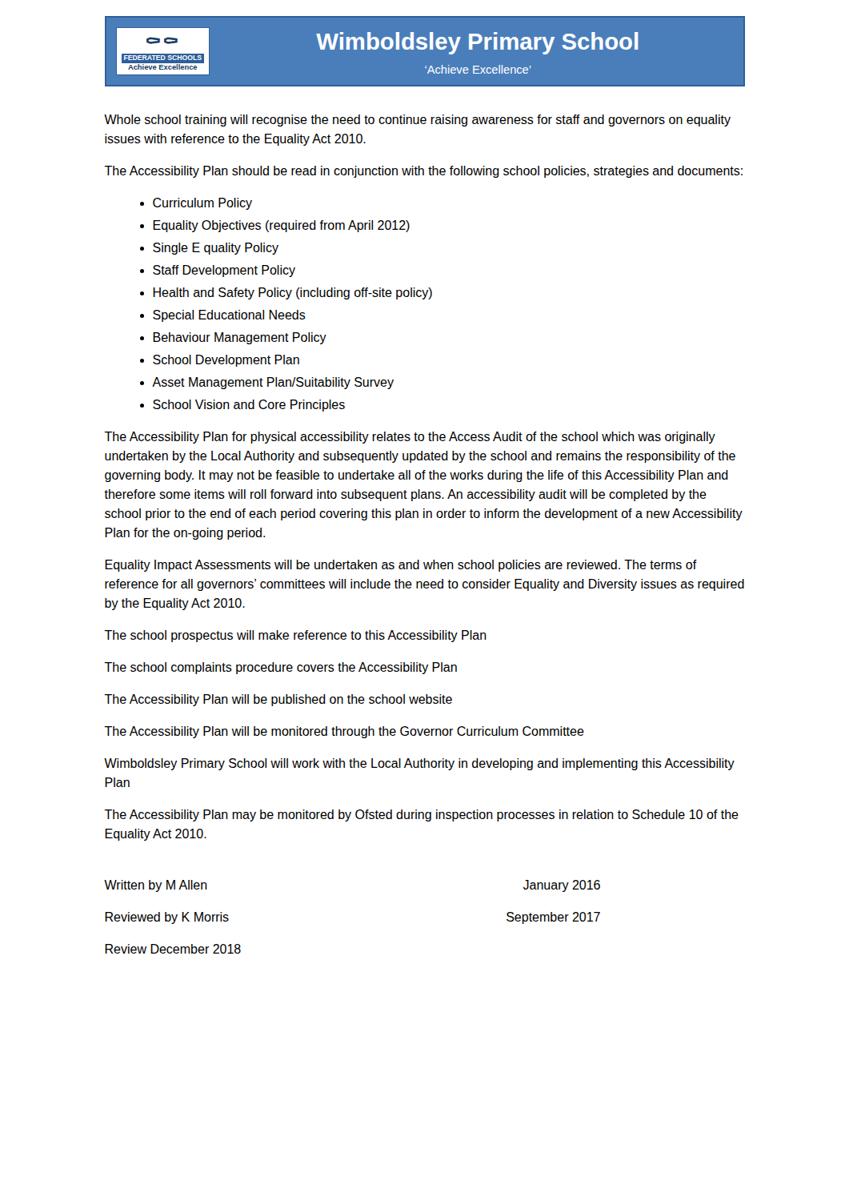⚰⚰ FEDERATED SCHOOLS Achieve Excellence
Wimboldsley Primary School
‘Achieve Excellence’
Whole school training will recognise the need to continue raising awareness for staff and governors on equality issues with reference to the Equality Act 2010.
The Accessibility Plan should be read in conjunction with the following school policies, strategies and documents:
Curriculum Policy
Equality Objectives (required from April 2012)
Single E quality Policy
Staff Development Policy
Health and Safety Policy (including off-site policy)
Special Educational Needs
Behaviour Management Policy
School Development Plan
Asset Management Plan/Suitability Survey
School Vision and Core Principles
The Accessibility Plan for physical accessibility relates to the Access Audit of the school which was originally undertaken by the Local Authority and subsequently updated by the school and remains the responsibility of the governing body. It may not be feasible to undertake all of the works during the life of this Accessibility Plan and therefore some items will roll forward into subsequent plans. An accessibility audit will be completed by the school prior to the end of each period covering this plan in order to inform the development of a new Accessibility Plan for the on-going period.
Equality Impact Assessments will be undertaken as and when school policies are reviewed. The terms of reference for all governors’ committees will include the need to consider Equality and Diversity issues as required by the Equality Act 2010.
The school prospectus will make reference to this Accessibility Plan
The school complaints procedure covers the Accessibility Plan
The Accessibility Plan will be published on the school website
The Accessibility Plan will be monitored through the Governor Curriculum Committee
Wimboldsley Primary School will work with the Local Authority in developing and implementing this Accessibility Plan
The Accessibility Plan may be monitored by Ofsted during inspection processes in relation to Schedule 10 of the Equality Act 2010.
Written by M Allen January 2016
Reviewed by K Morris September 2017
Review December 2018